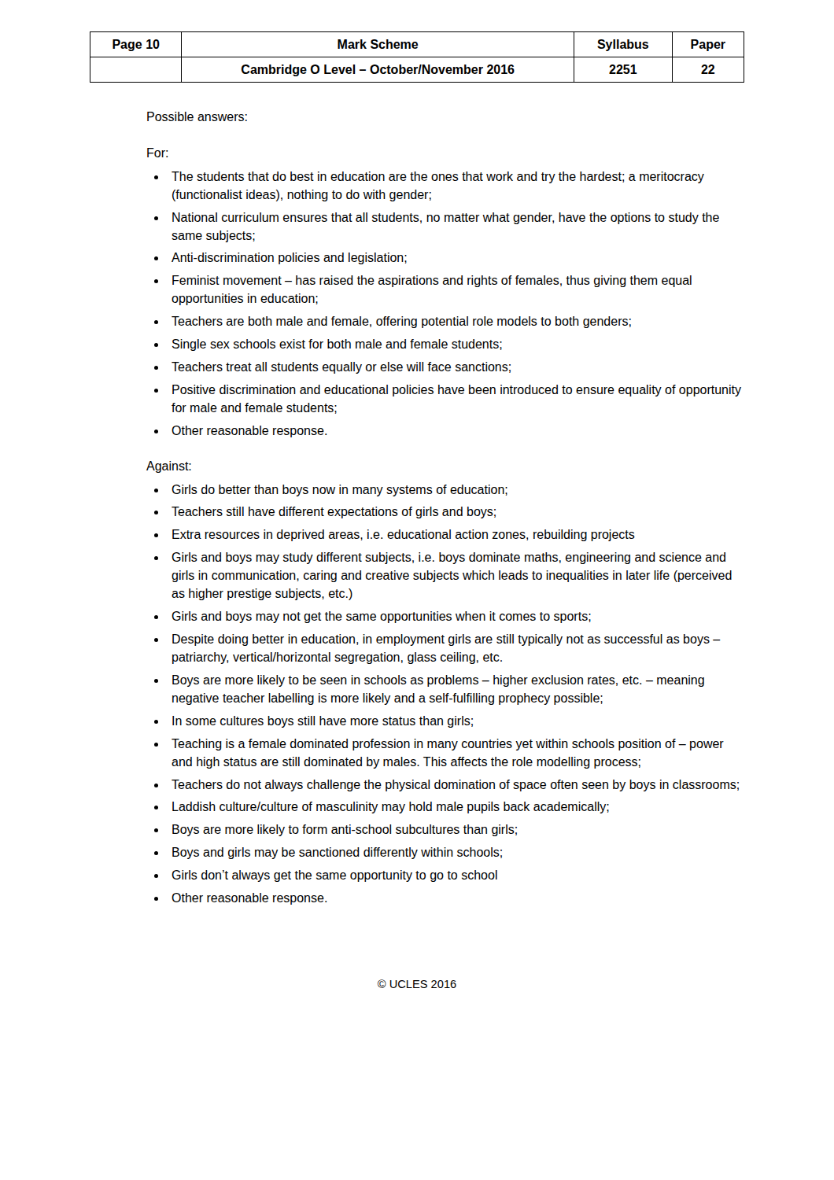| Page 10 | Mark Scheme | Syllabus | Paper |
| | Cambridge O Level – October/November 2016 | 2251 | 22 |
Possible answers:
For:
The students that do best in education are the ones that work and try the hardest; a meritocracy (functionalist ideas), nothing to do with gender;
National curriculum ensures that all students, no matter what gender, have the options to study the same subjects;
Anti-discrimination policies and legislation;
Feminist movement – has raised the aspirations and rights of females, thus giving them equal opportunities in education;
Teachers are both male and female, offering potential role models to both genders;
Single sex schools exist for both male and female students;
Teachers treat all students equally or else will face sanctions;
Positive discrimination and educational policies have been introduced to ensure equality of opportunity for male and female students;
Other reasonable response.
Against:
Girls do better than boys now in many systems of education;
Teachers still have different expectations of girls and boys;
Extra resources in deprived areas, i.e. educational action zones, rebuilding projects
Girls and boys may study different subjects, i.e. boys dominate maths, engineering and science and girls in communication, caring and creative subjects which leads to inequalities in later life (perceived as higher prestige subjects, etc.)
Girls and boys may not get the same opportunities when it comes to sports;
Despite doing better in education, in employment girls are still typically not as successful as boys – patriarchy, vertical/horizontal segregation, glass ceiling, etc.
Boys are more likely to be seen in schools as problems – higher exclusion rates, etc. – meaning negative teacher labelling is more likely and a self-fulfilling prophecy possible;
In some cultures boys still have more status than girls;
Teaching is a female dominated profession in many countries yet within schools position of – power and high status are still dominated by males. This affects the role modelling process;
Teachers do not always challenge the physical domination of space often seen by boys in classrooms;
Laddish culture/culture of masculinity may hold male pupils back academically;
Boys are more likely to form anti-school subcultures than girls;
Boys and girls may be sanctioned differently within schools;
Girls don’t always get the same opportunity to go to school
Other reasonable response.
© UCLES 2016